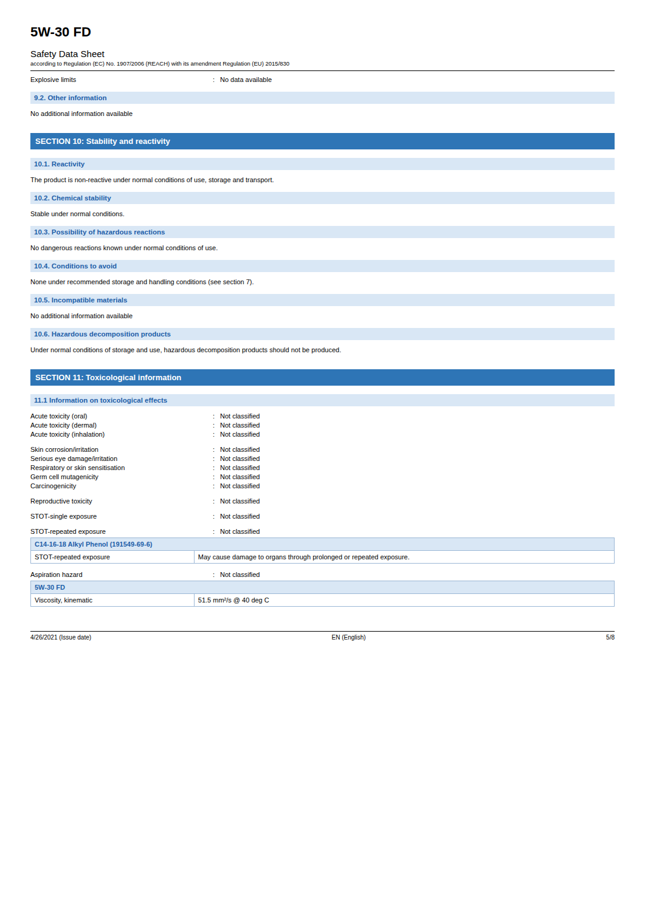5W-30 FD
Safety Data Sheet
according to Regulation (EC) No. 1907/2006 (REACH) with its amendment Regulation (EU) 2015/830
Explosive limits
:
No data available
9.2. Other information
No additional information available
SECTION 10: Stability and reactivity
10.1. Reactivity
The product is non-reactive under normal conditions of use, storage and transport.
10.2. Chemical stability
Stable under normal conditions.
10.3. Possibility of hazardous reactions
No dangerous reactions known under normal conditions of use.
10.4. Conditions to avoid
None under recommended storage and handling conditions (see section 7).
10.5. Incompatible materials
No additional information available
10.6. Hazardous decomposition products
Under normal conditions of storage and use, hazardous decomposition products should not be produced.
SECTION 11: Toxicological information
11.1 Information on toxicological effects
Acute toxicity (oral)
:
Not classified
Acute toxicity (dermal)
:
Not classified
Acute toxicity (inhalation)
:
Not classified
Skin corrosion/irritation
:
Not classified
Serious eye damage/irritation
:
Not classified
Respiratory or skin sensitisation
:
Not classified
Germ cell mutagenicity
:
Not classified
Carcinogenicity
:
Not classified
Reproductive toxicity
:
Not classified
STOT-single exposure
:
Not classified
STOT-repeated exposure
:
Not classified
| C14-16-18 Alkyl Phenol (191549-69-6) |
| --- |
| STOT-repeated exposure | May cause damage to organs through prolonged or repeated exposure. |
Aspiration hazard
:
Not classified
| 5W-30 FD |
| --- |
| Viscosity, kinematic | 51.5 mm²/s @ 40 deg C |
4/26/2021 (Issue date) EN (English) 5/8